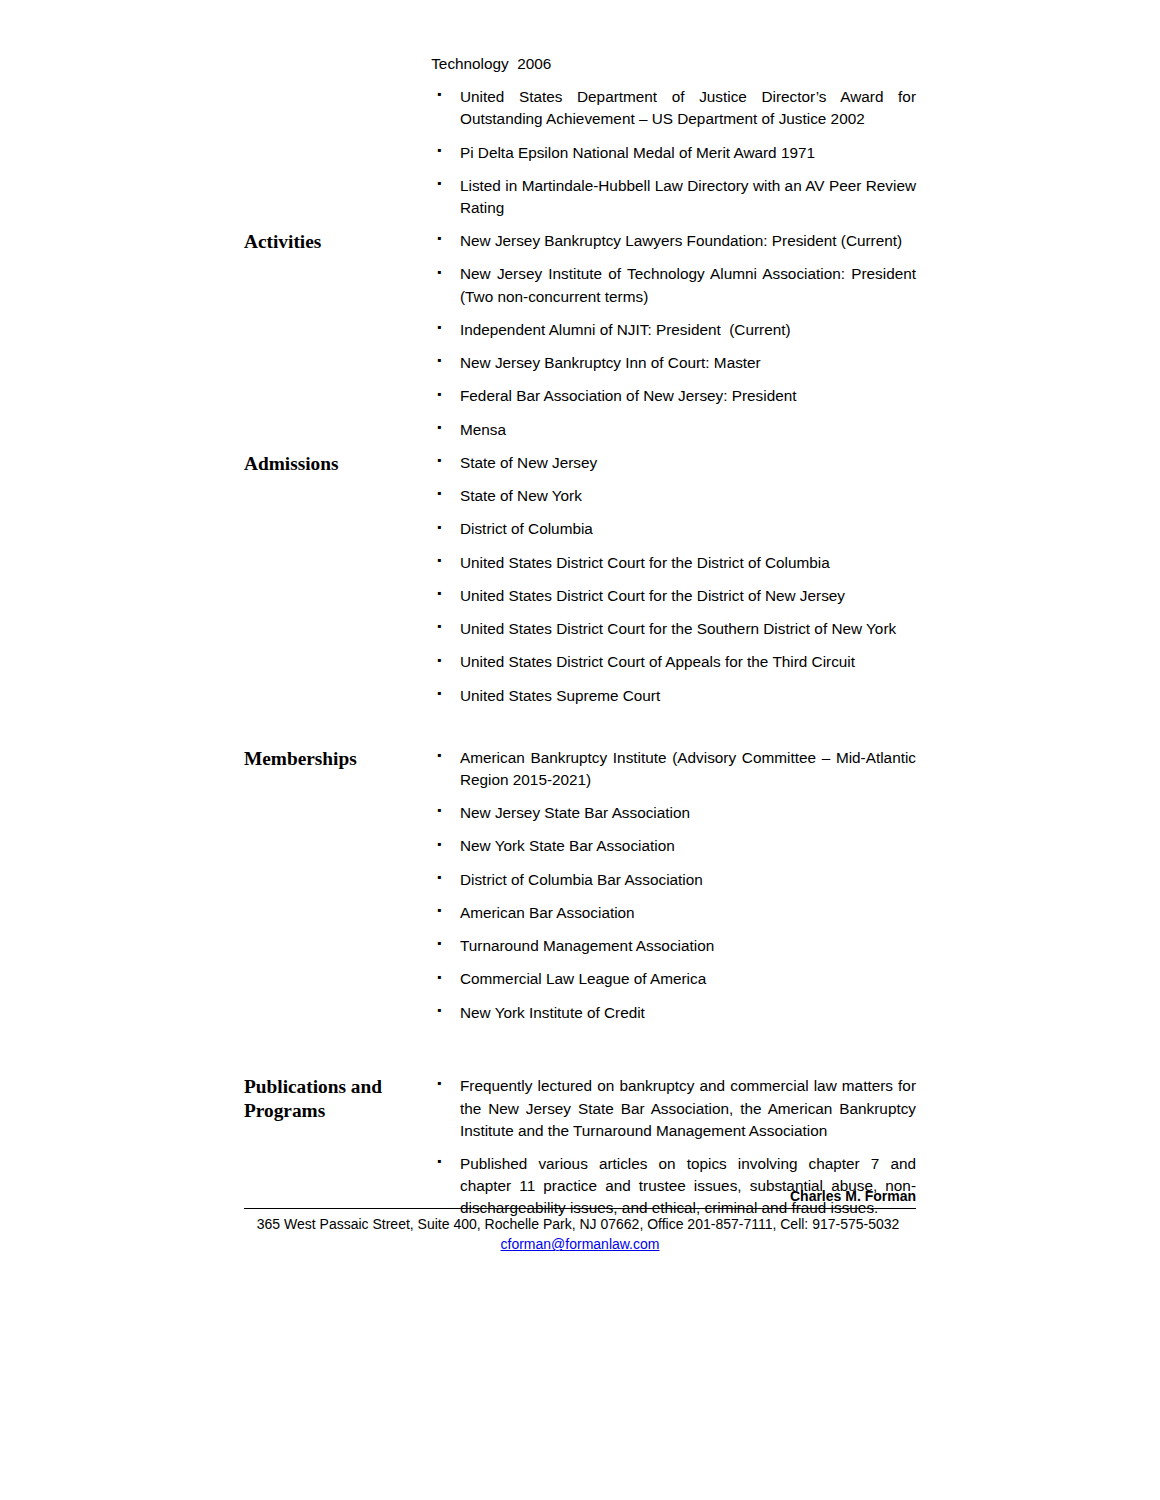| | Technology 2006 United States Department of Justice Director’s Award for Outstanding Achievement – US Department of Justice 2002 Pi Delta Epsilon National Medal of Merit Award 1971 Listed in Martindale-Hubbell Law Directory with an AV Peer Review Rating |
| Activities | New Jersey Bankruptcy Lawyers Foundation: President (Current) New Jersey Institute of Technology Alumni Association: President (Two non-concurrent terms) Independent Alumni of NJIT: President (Current) New Jersey Bankruptcy Inn of Court: Master Federal Bar Association of New Jersey: President Mensa |
| Admissions | State of New Jersey State of New York District of Columbia United States District Court for the District of Columbia United States District Court for the District of New Jersey United States District Court for the Southern District of New York United States District Court of Appeals for the Third Circuit United States Supreme Court |
| Memberships | American Bankruptcy Institute (Advisory Committee – Mid-Atlantic Region 2015-2021) New Jersey State Bar Association New York State Bar Association District of Columbia Bar Association American Bar Association Turnaround Management Association Commercial Law League of America New York Institute of Credit |
| Publications and Programs | Frequently lectured on bankruptcy and commercial law matters for the New Jersey State Bar Association, the American Bankruptcy Institute and the Turnaround Management Association Published various articles on topics involving chapter 7 and chapter 11 practice and trustee issues, substantial abuse, non-dischargeability issues, and ethical, criminal and fraud issues. |
Charles M. Forman
365 West Passaic Street, Suite 400, Rochelle Park, NJ 07662, Office 201-857-7111, Cell: 917-575-5032 cforman@formanlaw.com